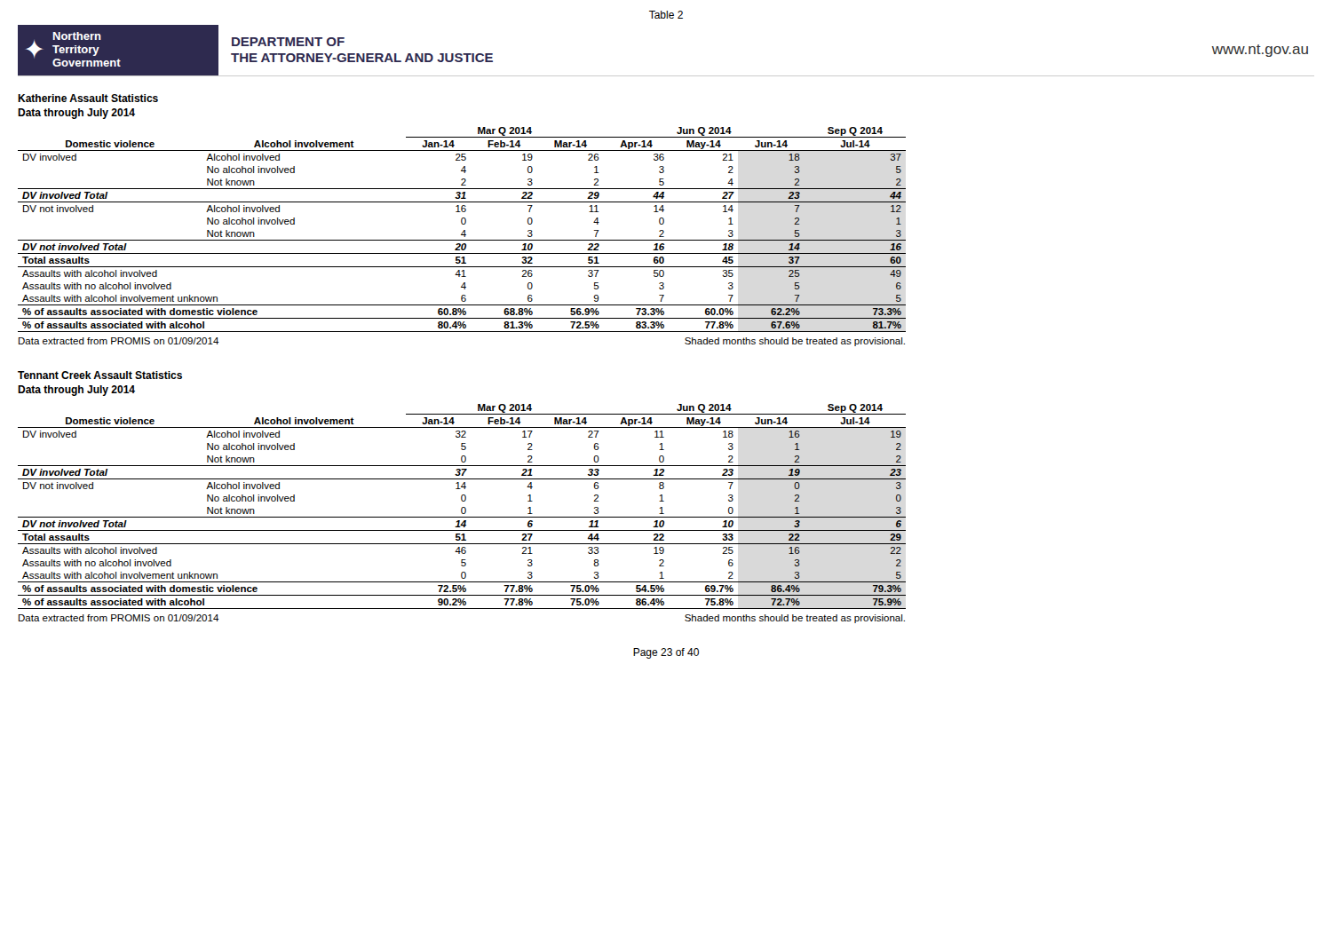Table 2
✦
Northern
Territory
Government
DEPARTMENT OF
THE ATTORNEY-GENERAL AND JUSTICE
www.nt.gov.au
Katherine Assault Statistics
Data through July 2014
| | | Mar Q 2014 | Jun Q 2014 | Sep Q 2014 |
| --- | --- | --- | --- | --- |
| Domestic violence | Alcohol involvement | Jan-14 | Feb-14 | Mar-14 | Apr-14 | May-14 | Jun-14 | Jul-14 |
| DV involved | Alcohol involved | 25 | 19 | 26 | 36 | 21 | 18 | 37 |
| | No alcohol involved | 4 | 0 | 1 | 3 | 2 | 3 | 5 |
| | Not known | 2 | 3 | 2 | 5 | 4 | 2 | 2 |
| DV involved Total | 31 | 22 | 29 | 44 | 27 | 23 | 44 |
| DV not involved | Alcohol involved | 16 | 7 | 11 | 14 | 14 | 7 | 12 |
| | No alcohol involved | 0 | 0 | 4 | 0 | 1 | 2 | 1 |
| | Not known | 4 | 3 | 7 | 2 | 3 | 5 | 3 |
| DV not involved Total | 20 | 10 | 22 | 16 | 18 | 14 | 16 |
| Total assaults | 51 | 32 | 51 | 60 | 45 | 37 | 60 |
| Assaults with alcohol involved | 41 | 26 | 37 | 50 | 35 | 25 | 49 |
| Assaults with no alcohol involved | 4 | 0 | 5 | 3 | 3 | 5 | 6 |
| Assaults with alcohol involvement unknown | 6 | 6 | 9 | 7 | 7 | 7 | 5 |
| % of assaults associated with domestic violence | 60.8% | 68.8% | 56.9% | 73.3% | 60.0% | 62.2% | 73.3% |
| % of assaults associated with alcohol | 80.4% | 81.3% | 72.5% | 83.3% | 77.8% | 67.6% | 81.7% |
Data extracted from PROMIS on 01/09/2014 Shaded months should be treated as provisional.
Tennant Creek Assault Statistics
Data through July 2014
| | | Mar Q 2014 | Jun Q 2014 | Sep Q 2014 |
| --- | --- | --- | --- | --- |
| Domestic violence | Alcohol involvement | Jan-14 | Feb-14 | Mar-14 | Apr-14 | May-14 | Jun-14 | Jul-14 |
| DV involved | Alcohol involved | 32 | 17 | 27 | 11 | 18 | 16 | 19 |
| | No alcohol involved | 5 | 2 | 6 | 1 | 3 | 1 | 2 |
| | Not known | 0 | 2 | 0 | 0 | 2 | 2 | 2 |
| DV involved Total | 37 | 21 | 33 | 12 | 23 | 19 | 23 |
| DV not involved | Alcohol involved | 14 | 4 | 6 | 8 | 7 | 0 | 3 |
| | No alcohol involved | 0 | 1 | 2 | 1 | 3 | 2 | 0 |
| | Not known | 0 | 1 | 3 | 1 | 0 | 1 | 3 |
| DV not involved Total | 14 | 6 | 11 | 10 | 10 | 3 | 6 |
| Total assaults | 51 | 27 | 44 | 22 | 33 | 22 | 29 |
| Assaults with alcohol involved | 46 | 21 | 33 | 19 | 25 | 16 | 22 |
| Assaults with no alcohol involved | 5 | 3 | 8 | 2 | 6 | 3 | 2 |
| Assaults with alcohol involvement unknown | 0 | 3 | 3 | 1 | 2 | 3 | 5 |
| % of assaults associated with domestic violence | 72.5% | 77.8% | 75.0% | 54.5% | 69.7% | 86.4% | 79.3% |
| % of assaults associated with alcohol | 90.2% | 77.8% | 75.0% | 86.4% | 75.8% | 72.7% | 75.9% |
Data extracted from PROMIS on 01/09/2014 Shaded months should be treated as provisional.
Page 23 of 40